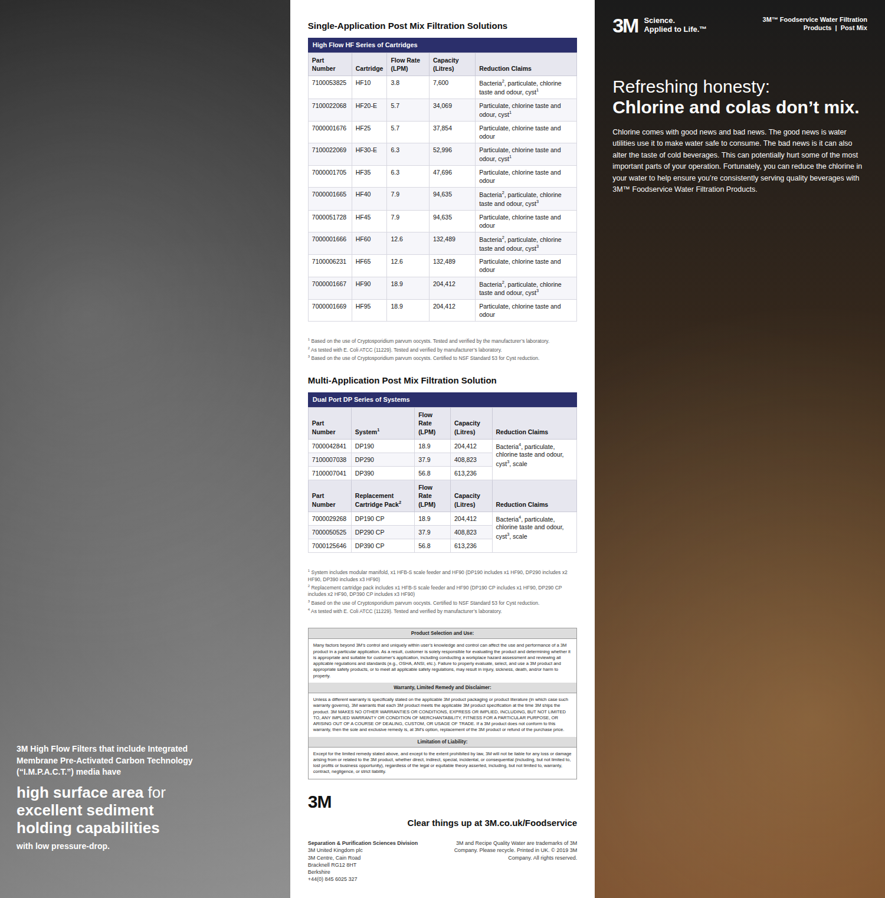3M High Flow Filters that include Integrated Membrane Pre-Activated Carbon Technology (“I.M.P.A.C.T.”) media have
high surface area for excellent sediment holding capabilities
with low pressure-drop.
Single-Application Post Mix Filtration Solutions
High Flow HF Series of Cartridges
| Part Number | Cartridge | Flow Rate (LPM) | Capacity (Litres) | Reduction Claims |
| --- | --- | --- | --- | --- |
| 7100053825 | HF10 | 3.8 | 7,600 | Bacteria 2 , particulate, chlorine taste and odour, cyst 1 |
| 7100022068 | HF20-E | 5.7 | 34,069 | Particulate, chlorine taste and odour, cyst 1 |
| 7000001676 | HF25 | 5.7 | 37,854 | Particulate, chlorine taste and odour |
| 7100022069 | HF30-E | 6.3 | 52,996 | Particulate, chlorine taste and odour, cyst 1 |
| 7000001705 | HF35 | 6.3 | 47,696 | Particulate, chlorine taste and odour |
| 7000001665 | HF40 | 7.9 | 94,635 | Bacteria 2 , particulate, chlorine taste and odour, cyst 3 |
| 7000051728 | HF45 | 7.9 | 94,635 | Particulate, chlorine taste and odour |
| 7000001666 | HF60 | 12.6 | 132,489 | Bacteria 2 , particulate, chlorine taste and odour, cyst 3 |
| 7100006231 | HF65 | 12.6 | 132,489 | Particulate, chlorine taste and odour |
| 7000001667 | HF90 | 18.9 | 204,412 | Bacteria 2 , particulate, chlorine taste and odour, cyst 3 |
| 7000001669 | HF95 | 18.9 | 204,412 | Particulate, chlorine taste and odour |
1 Based on the use of Cryptosporidium parvum oocysts. Tested and verified by the manufacturer’s laboratory.
2 As tested with E. Coli ATCC (11229). Tested and verified by manufacturer’s laboratory.
3 Based on the use of Cryptosporidium parvum oocysts. Certified to NSF Standard 53 for Cyst reduction.
Multi-Application Post Mix Filtration Solution
Dual Port DP Series of Systems
| Part Number | System 1 | Flow Rate (LPM) | Capacity (Litres) | Reduction Claims |
| --- | --- | --- | --- | --- |
| 7000042841 | DP190 | 18.9 | 204,412 | Bacteria 4 , particulate, chlorine taste and odour, cyst 3 , scale |
| 7100007038 | DP290 | 37.9 | 408,823 |
| 7100007041 | DP390 | 56.8 | 613,236 |
| Part Number | Replacement Cartridge Pack 2 | Flow Rate (LPM) | Capacity (Litres) | Reduction Claims |
| 7000029268 | DP190 CP | 18.9 | 204,412 | Bacteria 4 , particulate, chlorine taste and odour, cyst 3 , scale |
| 7000050525 | DP290 CP | 37.9 | 408,823 |
| 7000125646 | DP390 CP | 56.8 | 613,236 |
1 System includes modular manifold, x1 HFB-S scale feeder and HF90 (DP190 includes x1 HF90, DP290 includes x2 HF90, DP390 includes x3 HF90)
2 Replacement cartridge pack includes x1 HFB-S scale feeder and HF90 (DP190 CP includes x1 HF90, DP290 CP includes x2 HF90, DP390 CP includes x3 HF90)
3 Based on the use of Cryptosporidium parvum oocysts. Certified to NSF Standard 53 for Cyst reduction.
4 As tested with E. Coli ATCC (11229). Tested and verified by manufacturer’s laboratory.
Product Selection and Use:
Many factors beyond 3M’s control and uniquely within user’s knowledge and control can affect the use and performance of a 3M product in a particular application. As a result, customer is solely responsible for evaluating the product and determining whether it is appropriate and suitable for customer’s application, including conducting a workplace hazard assessment and reviewing all applicable regulations and standards (e.g., OSHA, ANSI, etc.). Failure to properly evaluate, select, and use a 3M product and appropriate safety products, or to meet all applicable safety regulations, may result in injury, sickness, death, and/or harm to property.
Warranty, Limited Remedy and Disclaimer:
Unless a different warranty is specifically stated on the applicable 3M product packaging or product literature (in which case such warranty governs), 3M warrants that each 3M product meets the applicable 3M product specification at the time 3M ships the product. 3M MAKES NO OTHER WARRANTIES OR CONDITIONS, EXPRESS OR IMPLIED, INCLUDING, BUT NOT LIMITED TO, ANY IMPLIED WARRANTY OR CONDITION OF MERCHANTABILITY, FITNESS FOR A PARTICULAR PURPOSE, OR ARISING OUT OF A COURSE OF DEALING, CUSTOM, OR USAGE OF TRADE. If a 3M product does not conform to this warranty, then the sole and exclusive remedy is, at 3M’s option, replacement of the 3M product or refund of the purchase price.
Limitation of Liability:
Except for the limited remedy stated above, and except to the extent prohibited by law, 3M will not be liable for any loss or damage arising from or related to the 3M product, whether direct, indirect, special, incidental, or consequential (including, but not limited to, lost profits or business opportunity), regardless of the legal or equitable theory asserted, including, but not limited to, warranty, contract, negligence, or strict liability.
3M
Clear things up at 3M.co.uk/Foodservice
Separation & Purification Sciences Division
3M United Kingdom plc
3M Centre, Cain Road
Bracknell RG12 8HT
Berkshire
+44(0) 845 6025 327
3M and Recipe Quality Water are trademarks of 3M Company. Please recycle. Printed in UK. © 2019 3M Company. All rights reserved.
3M
Science. Applied to Life.™
3M™ Foodservice Water Filtration
Products | Post Mix
Refreshing honesty: Chlorine and colas don’t mix.
Chlorine comes with good news and bad news. The good news is water utilities use it to make water safe to consume. The bad news is it can also alter the taste of cold beverages. This can potentially hurt some of the most important parts of your operation. Fortunately, you can reduce the chlorine in your water to help ensure you’re consistently serving quality beverages with 3M™ Foodservice Water Filtration Products.